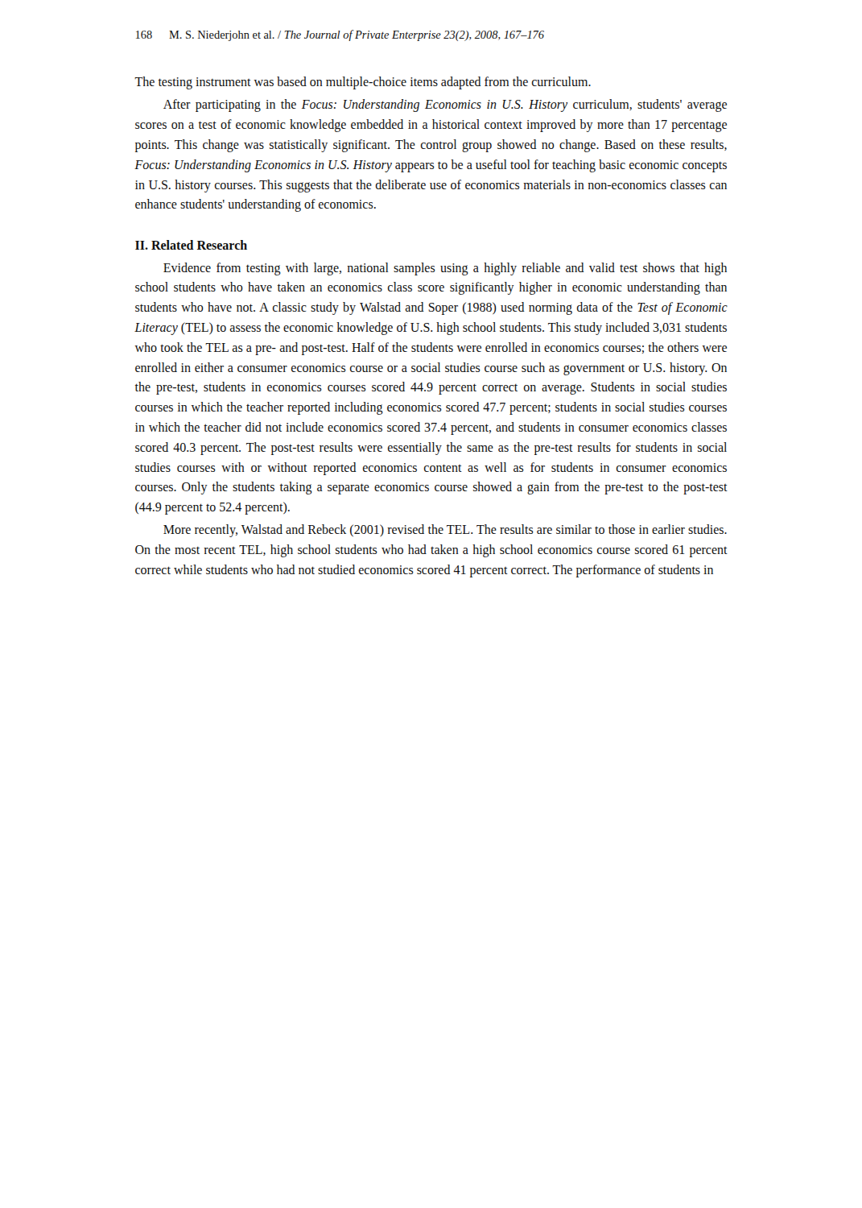168 M. S. Niederjohn et al. / The Journal of Private Enterprise 23(2), 2008, 167–176
The testing instrument was based on multiple-choice items adapted from the curriculum.
After participating in the Focus: Understanding Economics in U.S. History curriculum, students' average scores on a test of economic knowledge embedded in a historical context improved by more than 17 percentage points. This change was statistically significant. The control group showed no change. Based on these results, Focus: Understanding Economics in U.S. History appears to be a useful tool for teaching basic economic concepts in U.S. history courses. This suggests that the deliberate use of economics materials in non-economics classes can enhance students' understanding of economics.
II. Related Research
Evidence from testing with large, national samples using a highly reliable and valid test shows that high school students who have taken an economics class score significantly higher in economic understanding than students who have not. A classic study by Walstad and Soper (1988) used norming data of the Test of Economic Literacy (TEL) to assess the economic knowledge of U.S. high school students. This study included 3,031 students who took the TEL as a pre- and post-test. Half of the students were enrolled in economics courses; the others were enrolled in either a consumer economics course or a social studies course such as government or U.S. history. On the pre-test, students in economics courses scored 44.9 percent correct on average. Students in social studies courses in which the teacher reported including economics scored 47.7 percent; students in social studies courses in which the teacher did not include economics scored 37.4 percent, and students in consumer economics classes scored 40.3 percent. The post-test results were essentially the same as the pre-test results for students in social studies courses with or without reported economics content as well as for students in consumer economics courses. Only the students taking a separate economics course showed a gain from the pre-test to the post-test (44.9 percent to 52.4 percent).
More recently, Walstad and Rebeck (2001) revised the TEL. The results are similar to those in earlier studies. On the most recent TEL, high school students who had taken a high school economics course scored 61 percent correct while students who had not studied economics scored 41 percent correct. The performance of students in